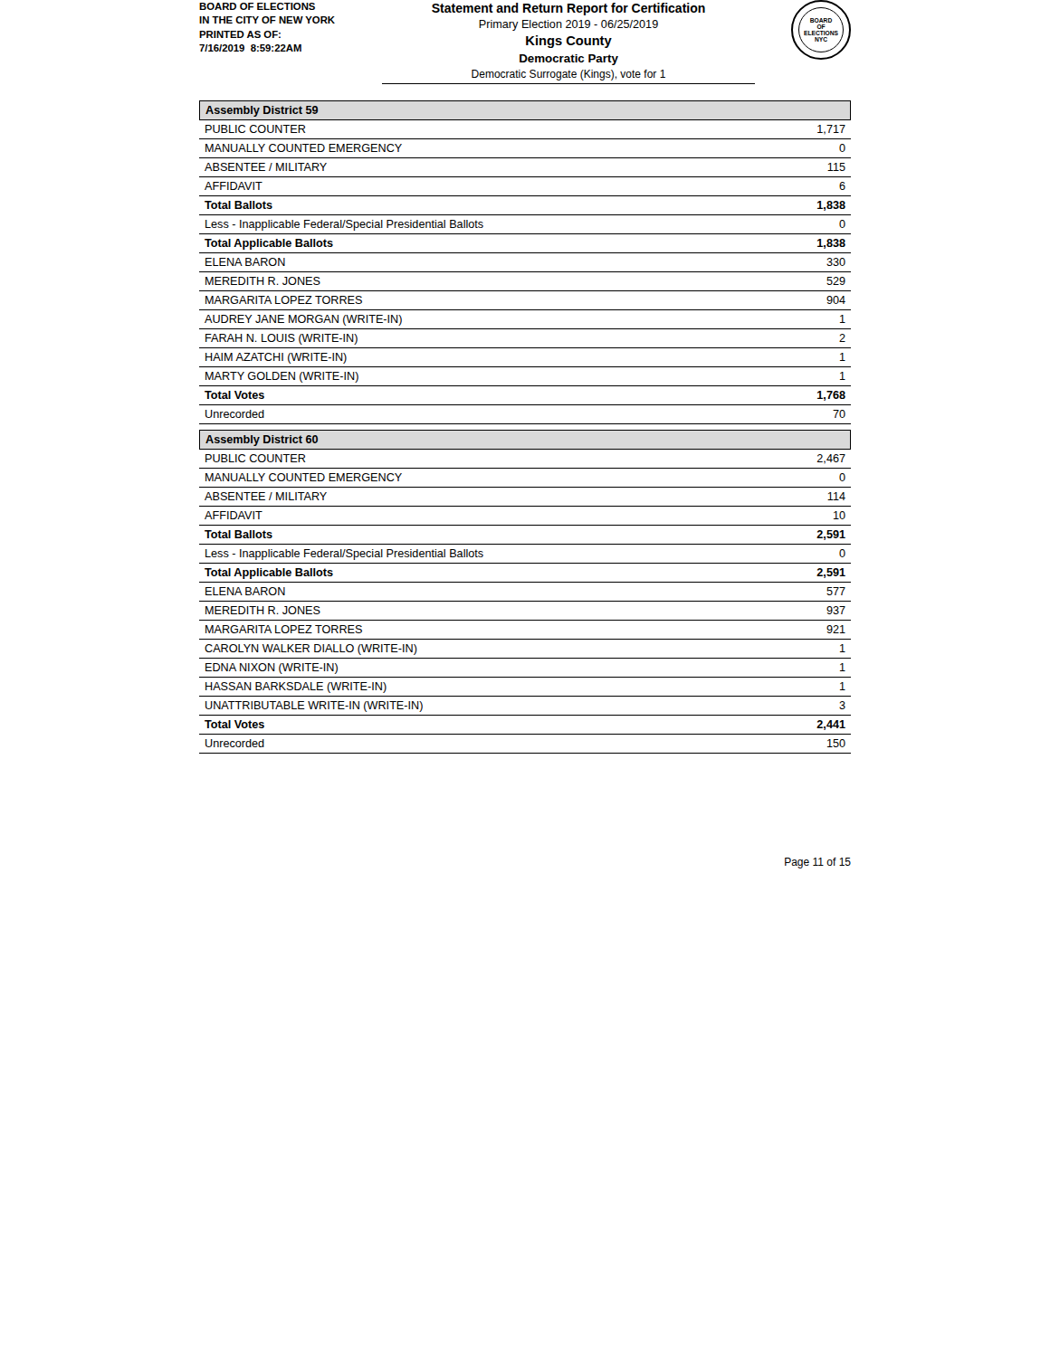BOARD OF ELECTIONS
IN THE CITY OF NEW YORK
PRINTED AS OF:
7/16/2019 8:59:22AM
Statement and Return Report for Certification
Primary Election 2019 - 06/25/2019
Kings County
Democratic Party
Democratic Surrogate (Kings), vote for 1
BOARD
OF
ELECTIONS
NYC
Assembly District 59
| PUBLIC COUNTER | 1,717 |
| MANUALLY COUNTED EMERGENCY | 0 |
| ABSENTEE / MILITARY | 115 |
| AFFIDAVIT | 6 |
| Total Ballots | 1,838 |
| Less - Inapplicable Federal/Special Presidential Ballots | 0 |
| Total Applicable Ballots | 1,838 |
| ELENA BARON | 330 |
| MEREDITH R. JONES | 529 |
| MARGARITA LOPEZ TORRES | 904 |
| AUDREY JANE MORGAN (WRITE-IN) | 1 |
| FARAH N. LOUIS (WRITE-IN) | 2 |
| HAIM AZATCHI (WRITE-IN) | 1 |
| MARTY GOLDEN (WRITE-IN) | 1 |
| Total Votes | 1,768 |
| Unrecorded | 70 |
Assembly District 60
| PUBLIC COUNTER | 2,467 |
| MANUALLY COUNTED EMERGENCY | 0 |
| ABSENTEE / MILITARY | 114 |
| AFFIDAVIT | 10 |
| Total Ballots | 2,591 |
| Less - Inapplicable Federal/Special Presidential Ballots | 0 |
| Total Applicable Ballots | 2,591 |
| ELENA BARON | 577 |
| MEREDITH R. JONES | 937 |
| MARGARITA LOPEZ TORRES | 921 |
| CAROLYN WALKER DIALLO (WRITE-IN) | 1 |
| EDNA NIXON (WRITE-IN) | 1 |
| HASSAN BARKSDALE (WRITE-IN) | 1 |
| UNATTRIBUTABLE WRITE-IN (WRITE-IN) | 3 |
| Total Votes | 2,441 |
| Unrecorded | 150 |
Page 11 of 15